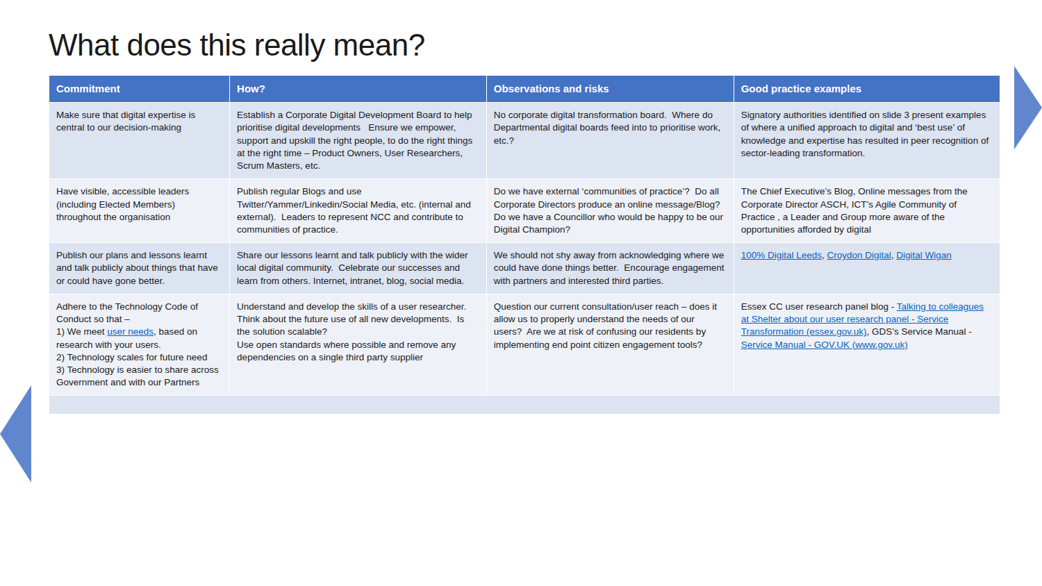What does this really mean?
| Commitment | How? | Observations and risks | Good practice examples |
| --- | --- | --- | --- |
| Make sure that digital expertise is central to our decision-making | Establish a Corporate Digital Development Board to help prioritise digital developments Ensure we empower, support and upskill the right people, to do the right things at the right time – Product Owners, User Researchers, Scrum Masters, etc. | No corporate digital transformation board. Where do Departmental digital boards feed into to prioritise work, etc.? | Signatory authorities identified on slide 3 present examples of where a unified approach to digital and ‘best use’ of knowledge and expertise has resulted in peer recognition of sector-leading transformation. |
| Have visible, accessible leaders (including Elected Members) throughout the organisation | Publish regular Blogs and use Twitter/Yammer/Linkedin/Social Media, etc. (internal and external). Leaders to represent NCC and contribute to communities of practice. | Do we have external ‘communities of practice’? Do all Corporate Directors produce an online message/Blog? Do we have a Councillor who would be happy to be our Digital Champion? | The Chief Executive’s Blog, Online messages from the Corporate Director ASCH, ICT’s Agile Community of Practice , a Leader and Group more aware of the opportunities afforded by digital |
| Publish our plans and lessons learnt and talk publicly about things that have or could have gone better. | Share our lessons learnt and talk publicly with the wider local digital community. Celebrate our successes and learn from others. Internet, intranet, blog, social media. | We should not shy away from acknowledging where we could have done things better. Encourage engagement with partners and interested third parties. | 100% Digital Leeds , Croydon Digital , Digital Wigan |
| Adhere to the Technology Code of Conduct so that – 1) We meet user needs , based on research with your users. 2) Technology scales for future need 3) Technology is easier to share across Government and with our Partners | Understand and develop the skills of a user researcher. Think about the future use of all new developments. Is the solution scalable? Use open standards where possible and remove any dependencies on a single third party supplier | Question our current consultation/user reach – does it allow us to properly understand the needs of our users? Are we at risk of confusing our residents by implementing end point citizen engagement tools? | Essex CC user research panel blog - Talking to colleagues at Shelter about our user research panel - Service Transformation (essex.gov.uk) , GDS’s Service Manual - Service Manual - GOV.UK (www.gov.uk) |